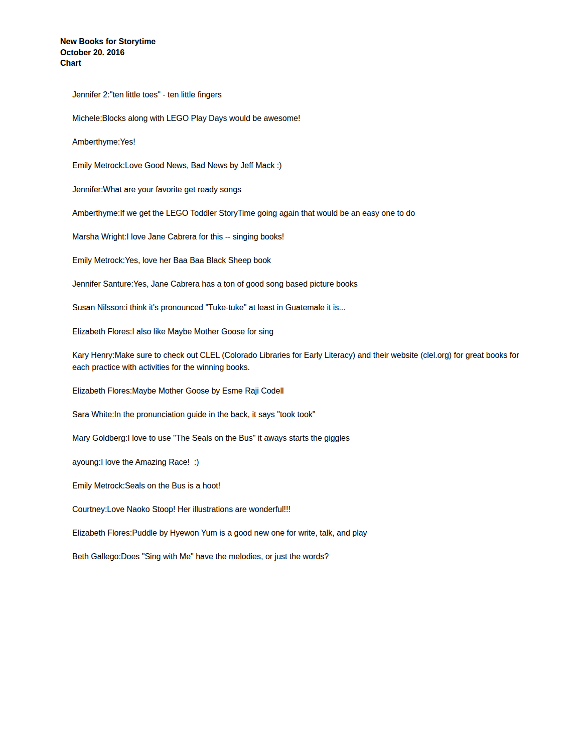New Books for Storytime October 20. 2016 Chart
Jennifer 2:"ten little toes" - ten little fingers
Michele:Blocks along with LEGO Play Days would be awesome!
Amberthyme:Yes!
Emily Metrock:Love Good News, Bad News by Jeff Mack :)
Jennifer:What are your favorite get ready songs
Amberthyme:If we get the LEGO Toddler StoryTime going again that would be an easy one to do
Marsha Wright:I love Jane Cabrera for this -- singing books!
Emily Metrock:Yes, love her Baa Baa Black Sheep book
Jennifer Santure:Yes, Jane Cabrera has a ton of good song based picture books
Susan Nilsson:i think it's pronounced "Tuke-tuke" at least in Guatemale it is...
Elizabeth Flores:I also like Maybe Mother Goose for sing
Kary Henry:Make sure to check out CLEL (Colorado Libraries for Early Literacy) and their website (clel.org) for great books for each practice with activities for the winning books.
Elizabeth Flores:Maybe Mother Goose by Esme Raji Codell
Sara White:In the pronunciation guide in the back, it says "took took"
Mary Goldberg:I love to use "The Seals on the Bus" it aways starts the giggles
ayoung:I love the Amazing Race! :)
Emily Metrock:Seals on the Bus is a hoot!
Courtney:Love Naoko Stoop! Her illustrations are wonderful!!!
Elizabeth Flores:Puddle by Hyewon Yum is a good new one for write, talk, and play
Beth Gallego:Does "Sing with Me" have the melodies, or just the words?